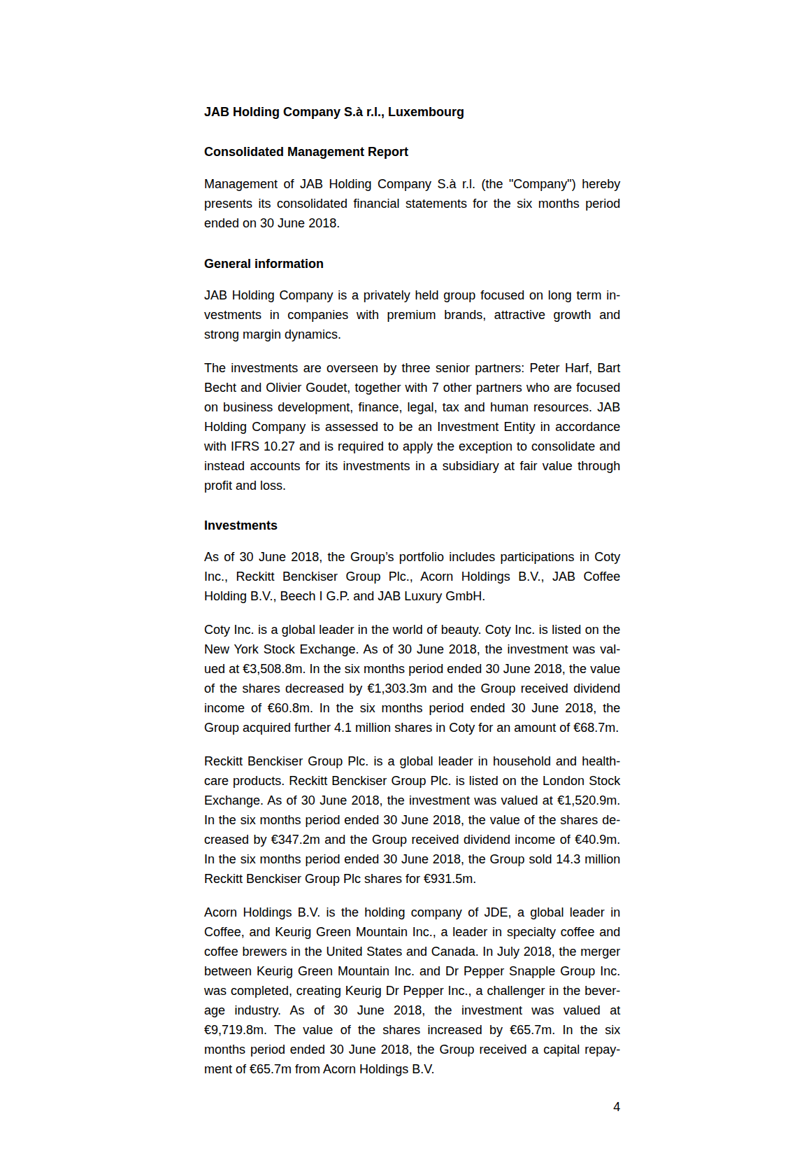JAB Holding Company S.à r.l., Luxembourg
Consolidated Management Report
Management of JAB Holding Company S.à r.l. (the "Company") hereby presents its consolidated financial statements for the six months period ended on 30 June 2018.
General information
JAB Holding Company is a privately held group focused on long term investments in companies with premium brands, attractive growth and strong margin dynamics.
The investments are overseen by three senior partners: Peter Harf, Bart Becht and Olivier Goudet, together with 7 other partners who are focused on business development, finance, legal, tax and human resources. JAB Holding Company is assessed to be an Investment Entity in accordance with IFRS 10.27 and is required to apply the exception to consolidate and instead accounts for its investments in a subsidiary at fair value through profit and loss.
Investments
As of 30 June 2018, the Group’s portfolio includes participations in Coty Inc., Reckitt Benckiser Group Plc., Acorn Holdings B.V., JAB Coffee Holding B.V., Beech I G.P. and JAB Luxury GmbH.
Coty Inc. is a global leader in the world of beauty. Coty Inc. is listed on the New York Stock Exchange. As of 30 June 2018, the investment was valued at €3,508.8m. In the six months period ended 30 June 2018, the value of the shares decreased by €1,303.3m and the Group received dividend income of €60.8m. In the six months period ended 30 June 2018, the Group acquired further 4.1 million shares in Coty for an amount of €68.7m.
Reckitt Benckiser Group Plc. is a global leader in household and healthcare products. Reckitt Benckiser Group Plc. is listed on the London Stock Exchange. As of 30 June 2018, the investment was valued at €1,520.9m. In the six months period ended 30 June 2018, the value of the shares decreased by €347.2m and the Group received dividend income of €40.9m. In the six months period ended 30 June 2018, the Group sold 14.3 million Reckitt Benckiser Group Plc shares for €931.5m.
Acorn Holdings B.V. is the holding company of JDE, a global leader in Coffee, and Keurig Green Mountain Inc., a leader in specialty coffee and coffee brewers in the United States and Canada. In July 2018, the merger between Keurig Green Mountain Inc. and Dr Pepper Snapple Group Inc. was completed, creating Keurig Dr Pepper Inc., a challenger in the beverage industry. As of 30 June 2018, the investment was valued at €9,719.8m. The value of the shares increased by €65.7m. In the six months period ended 30 June 2018, the Group received a capital repayment of €65.7m from Acorn Holdings B.V.
4